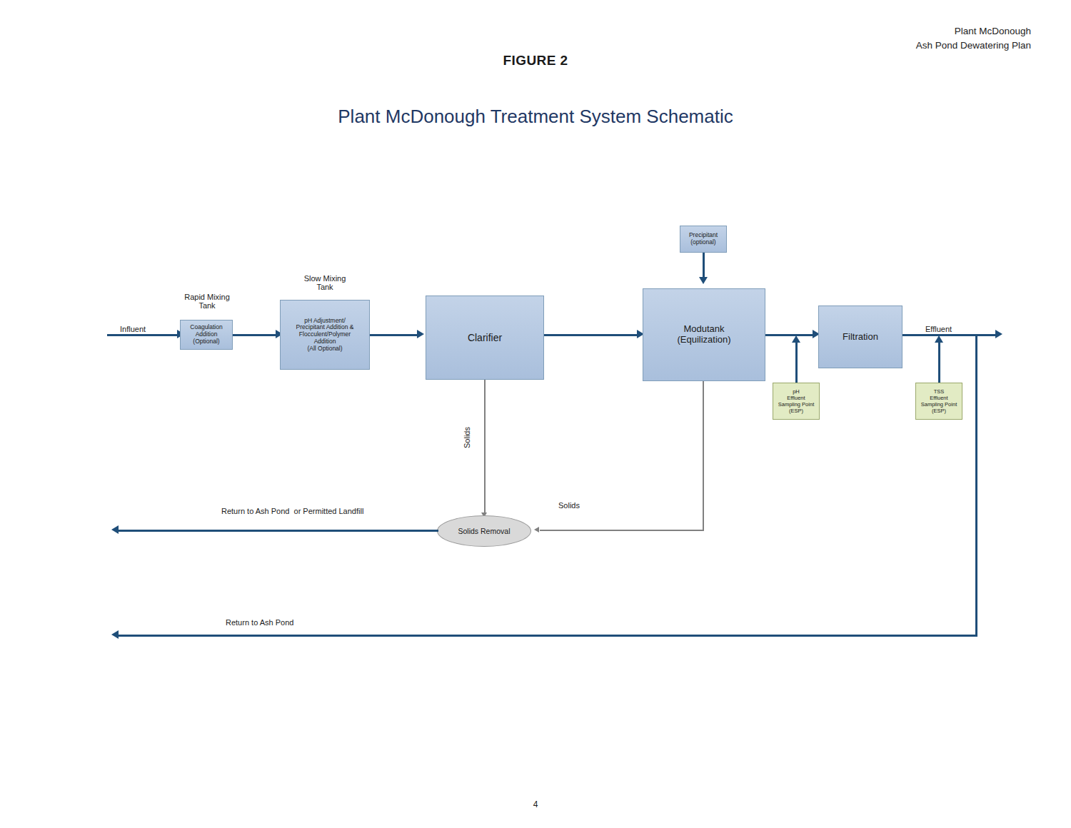Plant McDonough
Ash Pond Dewatering Plan
FIGURE 2
Plant McDonough Treatment System Schematic
Influent
Rapid Mixing
Tank
Coagulation
Addition
(Optional)
Slow Mixing
Tank
pH Adjustment/
Precipitant Addition &
Flocculent/Polymer
Addition
(All Optional)
Clarifier
Modutank
(Equilization)
Precipitant
(optional)
Filtration
Effluent
pH
Effluent
Sampling Point
(ESP)
TSS
Effluent
Sampling Point
(ESP)
Solids
Solids Removal
Solids
Return to Ash Pond or Permitted Landfill
Return to Ash Pond
4